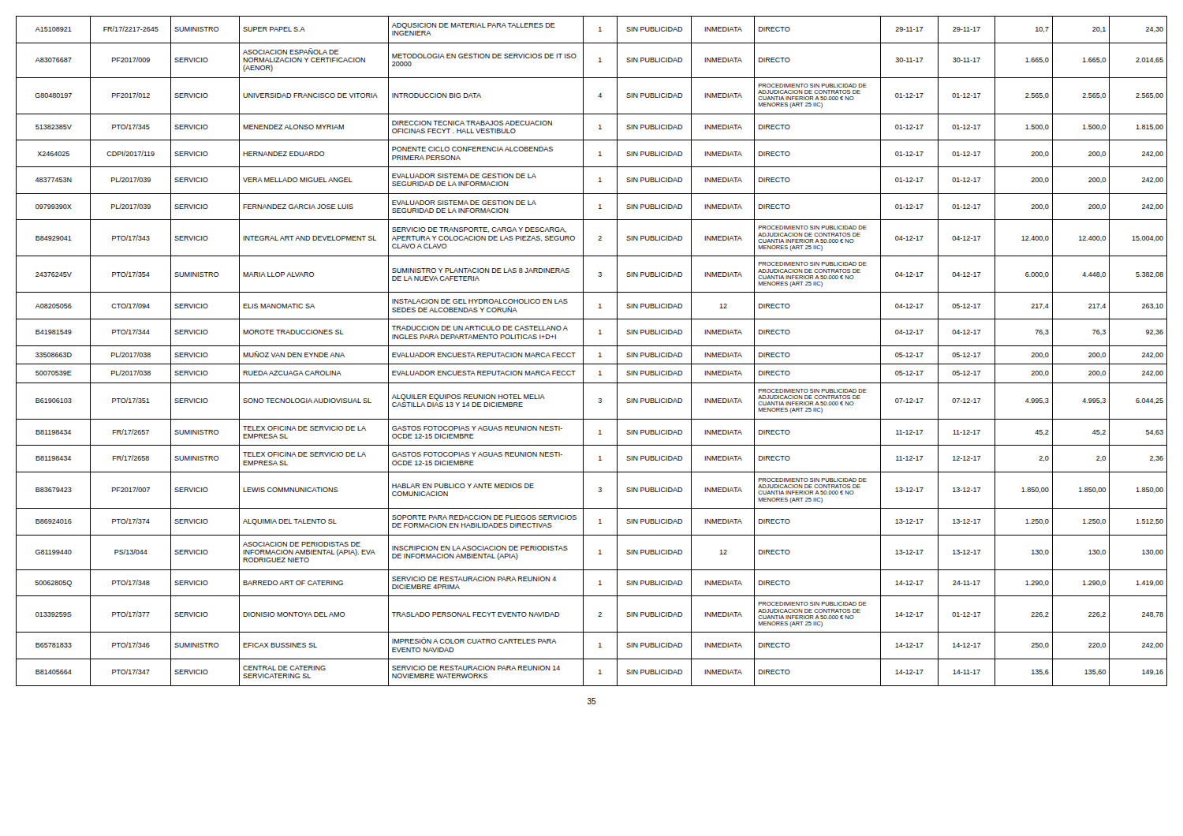| A15108921 | FR/17/2217-2645 | SUMINISTRO | SUPER PAPEL S.A | ADQUSICION DE MATERIAL PARA TALLERES DE INGENIERA | 1 | SIN PUBLICIDAD | INMEDIATA | DIRECTO | 29-11-17 | 29-11-17 | 10,7 | 20,1 | 24,30 |
| A83076687 | PF2017/009 | SERVICIO | ASOCIACION ESPAÑOLA DE NORMALIZACION Y CERTIFICACION (AENOR) | METODOLOGIA EN GESTION DE SERVICIOS DE IT ISO 20000 | 1 | SIN PUBLICIDAD | INMEDIATA | DIRECTO | 30-11-17 | 30-11-17 | 1.665,0 | 1.665,0 | 2.014,65 |
| G80480197 | PF2017/012 | SERVICIO | UNIVERSIDAD FRANCISCO DE VITORIA | INTRODUCCION BIG DATA | 4 | SIN PUBLICIDAD | INMEDIATA | PROCEDIMIENTO SIN PUBLICIDAD DE ADJUDICACION DE CONTRATOS DE CUANTIA INFERIOR A 50.000 € NO MENORES (ART 25 IIC) | 01-12-17 | 01-12-17 | 2.565,0 | 2.565,0 | 2.565,00 |
| 51382385V | PTO/17/345 | SERVICIO | MENENDEZ ALONSO MYRIAM | DIRECCION TECNICA TRABAJOS ADECUACION OFICINAS FECYT . HALL VESTIBULO | 1 | SIN PUBLICIDAD | INMEDIATA | DIRECTO | 01-12-17 | 01-12-17 | 1.500,0 | 1.500,0 | 1.815,00 |
| X2464025 | CDPI/2017/119 | SERVICIO | HERNANDEZ EDUARDO | PONENTE CICLO CONFERENCIA ALCOBENDAS PRIMERA PERSONA | 1 | SIN PUBLICIDAD | INMEDIATA | DIRECTO | 01-12-17 | 01-12-17 | 200,0 | 200,0 | 242,00 |
| 48377453N | PL/2017/039 | SERVICIO | VERA MELLADO MIGUEL ANGEL | EVALUADOR SISTEMA DE GESTION DE LA SEGURIDAD DE LA INFORMACION | 1 | SIN PUBLICIDAD | INMEDIATA | DIRECTO | 01-12-17 | 01-12-17 | 200,0 | 200,0 | 242,00 |
| 09799390X | PL/2017/039 | SERVICIO | FERNANDEZ GARCIA JOSE LUIS | EVALUADOR SISTEMA DE GESTION DE LA SEGURIDAD DE LA INFORMACION | 1 | SIN PUBLICIDAD | INMEDIATA | DIRECTO | 01-12-17 | 01-12-17 | 200,0 | 200,0 | 242,00 |
| B84929041 | PTO/17/343 | SERVICIO | INTEGRAL ART AND DEVELOPMENT SL | SERVICIO DE TRANSPORTE, CARGA Y DESCARGA, APERTURA Y COLOCACION DE LAS PIEZAS, SEGURO CLAVO A CLAVO | 2 | SIN PUBLICIDAD | INMEDIATA | PROCEDIMIENTO SIN PUBLICIDAD DE ADJUDICACION DE CONTRATOS DE CUANTIA INFERIOR A 50.000 € NO MENORES (ART 25 IIC) | 04-12-17 | 04-12-17 | 12.400,0 | 12.400,0 | 15.004,00 |
| 24376245V | PTO/17/354 | SUMINISTRO | MARIA LLOP ALVARO | SUMINISTRO Y PLANTACION DE LAS 8 JARDINERAS DE LA NUEVA CAFETERIA | 3 | SIN PUBLICIDAD | INMEDIATA | PROCEDIMIENTO SIN PUBLICIDAD DE ADJUDICACION DE CONTRATOS DE CUANTIA INFERIOR A 50.000 € NO MENORES (ART 25 IIC) | 04-12-17 | 04-12-17 | 6.000,0 | 4.448,0 | 5.382,08 |
| A08205056 | CTO/17/094 | SERVICIO | ELIS MANOMATIC SA | INSTALACION DE GEL HYDROALCOHOLICO EN LAS SEDES DE ALCOBENDAS Y CORUÑA | 1 | SIN PUBLICIDAD | 12 | DIRECTO | 04-12-17 | 05-12-17 | 217,4 | 217,4 | 263,10 |
| B41981549 | PTO/17/344 | SERVICIO | MOROTE TRADUCCIONES SL | TRADUCCION DE UN ARTICULO DE CASTELLANO A INGLES PARA DEPARTAMENTO POLITICAS I+D+I | 1 | SIN PUBLICIDAD | INMEDIATA | DIRECTO | 04-12-17 | 04-12-17 | 76,3 | 76,3 | 92,36 |
| 33508663D | PL/2017/038 | SERVICIO | MUÑOZ VAN DEN EYNDE ANA | EVALUADOR ENCUESTA REPUTACION MARCA FECCT | 1 | SIN PUBLICIDAD | INMEDIATA | DIRECTO | 05-12-17 | 05-12-17 | 200,0 | 200,0 | 242,00 |
| 50070539E | PL/2017/038 | SERVICIO | RUEDA AZCUAGA CAROLINA | EVALUADOR ENCUESTA REPUTACION MARCA FECCT | 1 | SIN PUBLICIDAD | INMEDIATA | DIRECTO | 05-12-17 | 05-12-17 | 200,0 | 200,0 | 242,00 |
| B61906103 | PTO/17/351 | SERVICIO | SONO TECNOLOGIA AUDIOVISUAL SL | ALQUILER EQUIPOS REUNION HOTEL MELIA CASTILLA DIAS 13 Y 14 DE DICIEMBRE | 3 | SIN PUBLICIDAD | INMEDIATA | PROCEDIMIENTO SIN PUBLICIDAD DE ADJUDICACION DE CONTRATOS DE CUANTIA INFERIOR A 50.000 € NO MENORES (ART 25 IIC) | 07-12-17 | 07-12-17 | 4.995,3 | 4.995,3 | 6.044,25 |
| B81198434 | FR/17/2657 | SUMINISTRO | TELEX OFICINA DE SERVICIO DE LA EMPRESA SL | GASTOS FOTOCOPIAS Y AGUAS REUNION NESTI-OCDE 12-15 DICIEMBRE | 1 | SIN PUBLICIDAD | INMEDIATA | DIRECTO | 11-12-17 | 11-12-17 | 45,2 | 45,2 | 54,63 |
| B81198434 | FR/17/2658 | SUMINISTRO | TELEX OFICINA DE SERVICIO DE LA EMPRESA SL | GASTOS FOTOCOPIAS Y AGUAS REUNION NESTI-OCDE 12-15 DICIEMBRE | 1 | SIN PUBLICIDAD | INMEDIATA | DIRECTO | 11-12-17 | 12-12-17 | 2,0 | 2,0 | 2,36 |
| B83679423 | PF2017/007 | SERVICIO | LEWIS COMMNUNICATIONS | HABLAR EN PUBLICO Y ANTE MEDIOS DE COMUNICACION | 3 | SIN PUBLICIDAD | INMEDIATA | PROCEDIMIENTO SIN PUBLICIDAD DE ADJUDICACION DE CONTRATOS DE CUANTIA INFERIOR A 50.000 € NO MENORES (ART 25 IIC) | 13-12-17 | 13-12-17 | 1.850,00 | 1.850,00 | 1.850,00 |
| B86924016 | PTO/17/374 | SERVICIO | ALQUIMIA DEL TALENTO SL | SOPORTE PARA REDACCION DE PLIEGOS SERVICIOS DE FORMACION EN HABILIDADES DIRECTIVAS | 1 | SIN PUBLICIDAD | INMEDIATA | DIRECTO | 13-12-17 | 13-12-17 | 1.250,0 | 1.250,0 | 1.512,50 |
| G81199440 | PS/13/044 | SERVICIO | ASOCIACION DE PERIODISTAS DE INFORMACION AMBIENTAL (APIA). EVA RODRIGUEZ NIETO | INSCRIPCION EN LA ASOCIACION DE PERIODISTAS DE INFORMACION AMBIENTAL (APIA) | 1 | SIN PUBLICIDAD | 12 | DIRECTO | 13-12-17 | 13-12-17 | 130,0 | 130,0 | 130,00 |
| 50062805Q | PTO/17/348 | SERVICIO | BARREDO ART OF CATERING | SERVICIO DE RESTAURACION PARA REUNION 4 DICIEMBRE 4PRIMA | 1 | SIN PUBLICIDAD | INMEDIATA | DIRECTO | 14-12-17 | 24-11-17 | 1.290,0 | 1.290,0 | 1.419,00 |
| 01339259S | PTO/17/377 | SERVICIO | DIONISIO MONTOYA DEL AMO | TRASLADO PERSONAL FECYT EVENTO NAVIDAD | 2 | SIN PUBLICIDAD | INMEDIATA | PROCEDIMIENTO SIN PUBLICIDAD DE ADJUDICACION DE CONTRATOS DE CUANTIA INFERIOR A 50.000 € NO MENORES (ART 25 IIC) | 14-12-17 | 01-12-17 | 226,2 | 226,2 | 248,78 |
| B65781833 | PTO/17/346 | SUMINISTRO | EFICAX BUSSINES SL | IMPRESIÓN A COLOR CUATRO CARTELES PARA EVENTO NAVIDAD | 1 | SIN PUBLICIDAD | INMEDIATA | DIRECTO | 14-12-17 | 14-12-17 | 250,0 | 220,0 | 242,00 |
| B81405664 | PTO/17/347 | SERVICIO | CENTRAL DE CATERING SERVICATERING SL | SERVICIO DE RESTAURACION PARA REUNION 14 NOVIEMBRE WATERWORKS | 1 | SIN PUBLICIDAD | INMEDIATA | DIRECTO | 14-12-17 | 14-11-17 | 135,6 | 135,60 | 149,16 |
35